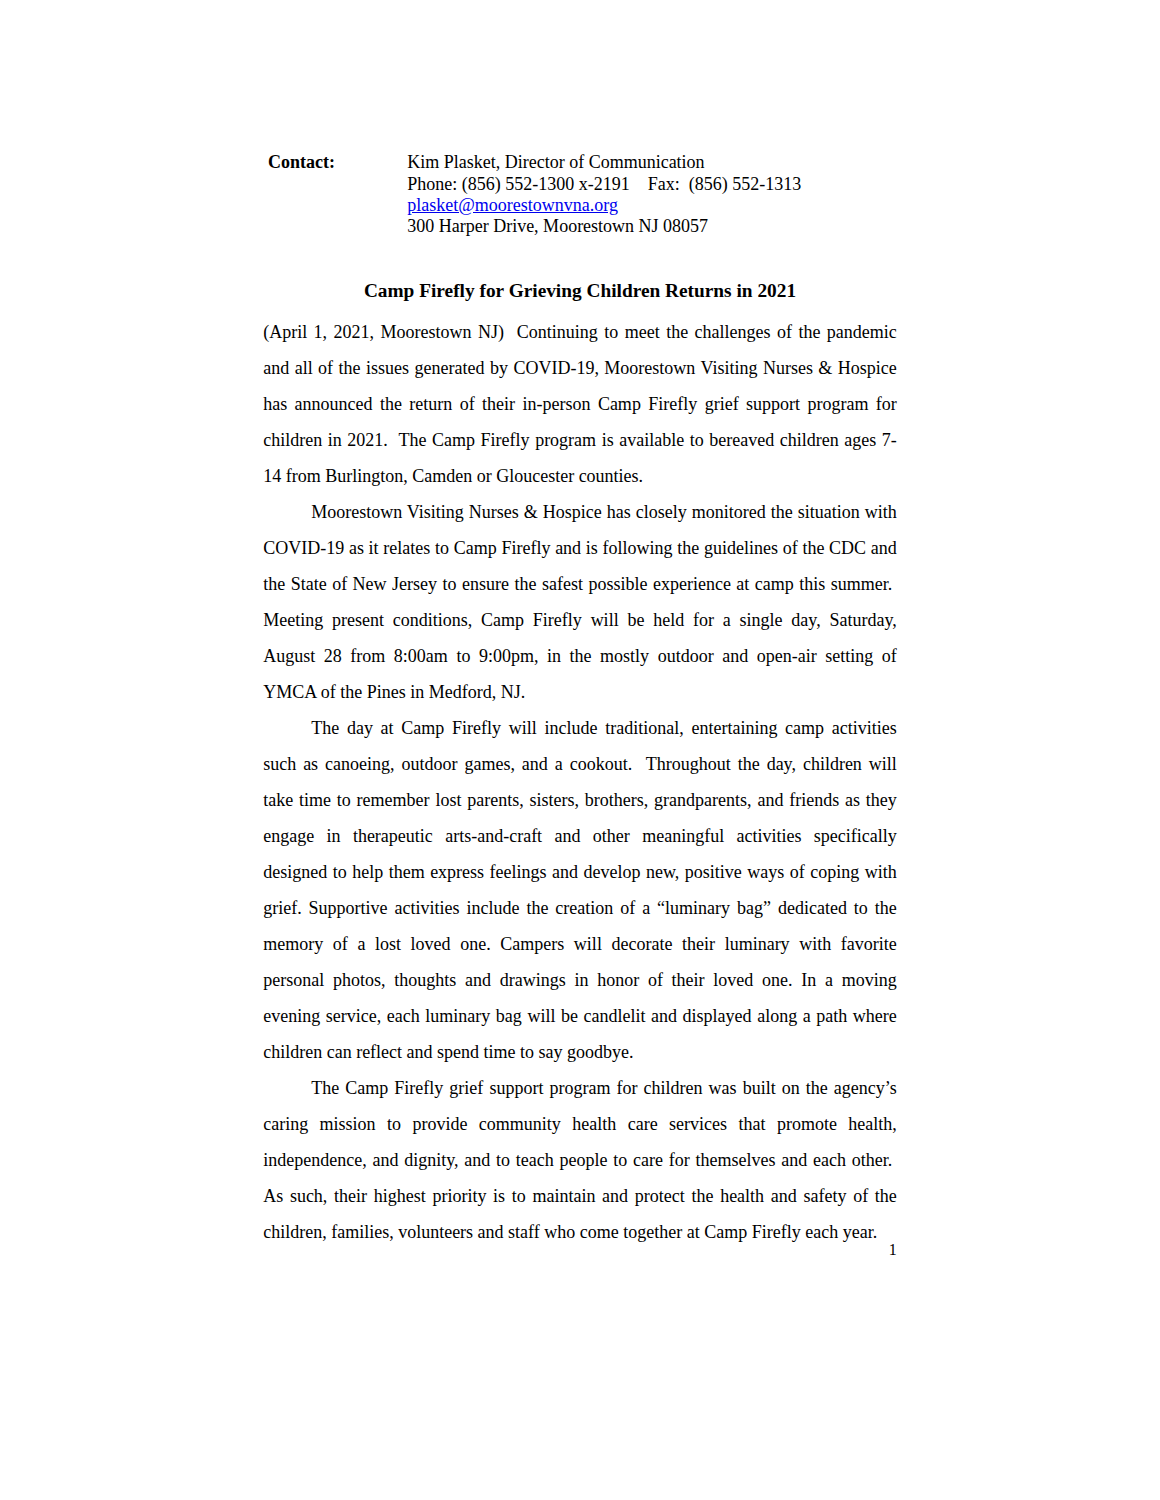| Contact: | Kim Plasket, Director of Communication |
| | Phone: (856) 552-1300 x-2191 Fax: (856) 552-1313 |
| | plasket@moorestownvna.org |
| | 300 Harper Drive, Moorestown NJ 08057 |
Camp Firefly for Grieving Children Returns in 2021
(April 1, 2021, Moorestown NJ) Continuing to meet the challenges of the pandemic and all of the issues generated by COVID-19, Moorestown Visiting Nurses & Hospice has announced the return of their in-person Camp Firefly grief support program for children in 2021. The Camp Firefly program is available to bereaved children ages 7-14 from Burlington, Camden or Gloucester counties.
Moorestown Visiting Nurses & Hospice has closely monitored the situation with COVID-19 as it relates to Camp Firefly and is following the guidelines of the CDC and the State of New Jersey to ensure the safest possible experience at camp this summer. Meeting present conditions, Camp Firefly will be held for a single day, Saturday, August 28 from 8:00am to 9:00pm, in the mostly outdoor and open-air setting of YMCA of the Pines in Medford, NJ.
The day at Camp Firefly will include traditional, entertaining camp activities such as canoeing, outdoor games, and a cookout. Throughout the day, children will take time to remember lost parents, sisters, brothers, grandparents, and friends as they engage in therapeutic arts-and-craft and other meaningful activities specifically designed to help them express feelings and develop new, positive ways of coping with grief. Supportive activities include the creation of a “luminary bag” dedicated to the memory of a lost loved one. Campers will decorate their luminary with favorite personal photos, thoughts and drawings in honor of their loved one. In a moving evening service, each luminary bag will be candlelit and displayed along a path where children can reflect and spend time to say goodbye.
The Camp Firefly grief support program for children was built on the agency’s caring mission to provide community health care services that promote health, independence, and dignity, and to teach people to care for themselves and each other. As such, their highest priority is to maintain and protect the health and safety of the children, families, volunteers and staff who come together at Camp Firefly each year.
1